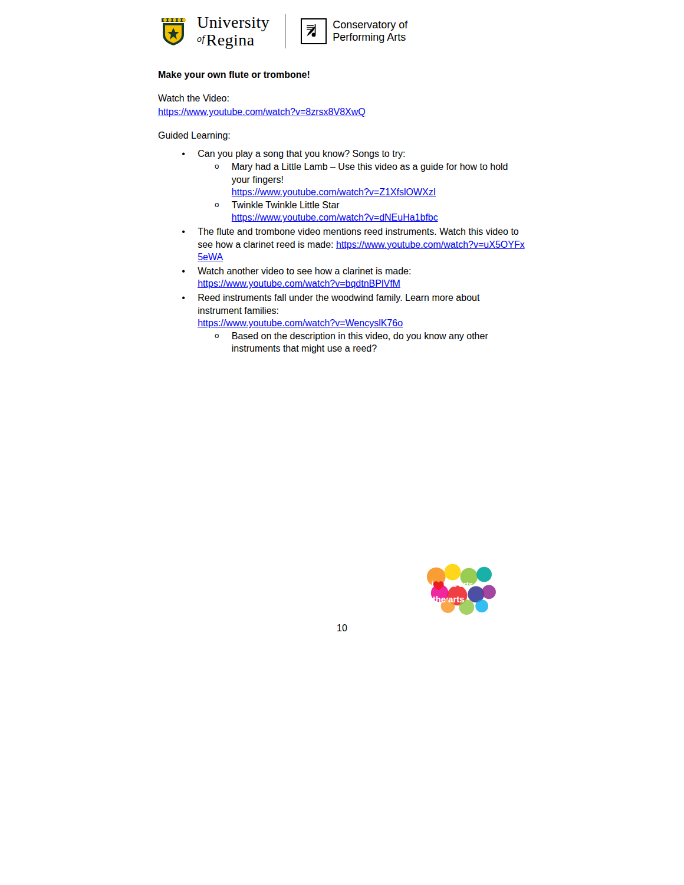University
of Regina
Conservatory of
Performing Arts
Make your own flute or trombone!
Watch the Video:
https://www.youtube.com/watch?v=8zrsx8V8XwQ
Guided Learning:
Can you play a song that you know? Songs to try:
Mary had a Little Lamb – Use this video as a guide for how to hold your fingers! https://www.youtube.com/watch?v=Z1XfslOWXzI
Twinkle Twinkle Little Star https://www.youtube.com/watch?v=dNEuHa1bfbc
The flute and trombone video mentions reed instruments. Watch this video to see how a clarinet reed is made: https://www.youtube.com/watch?v=uX5OYFx5eWA
Watch another video to see how a clarinet is made: https://www.youtube.com/watch?v=bqdtnBPlVfM
Reed instruments fall under the woodwind family. Learn more about instrument families: https://www.youtube.com/watch?v=WencyslK76o
Based on the description in this video, do you know any other instruments that might use a reed?
i the arts the arts
10